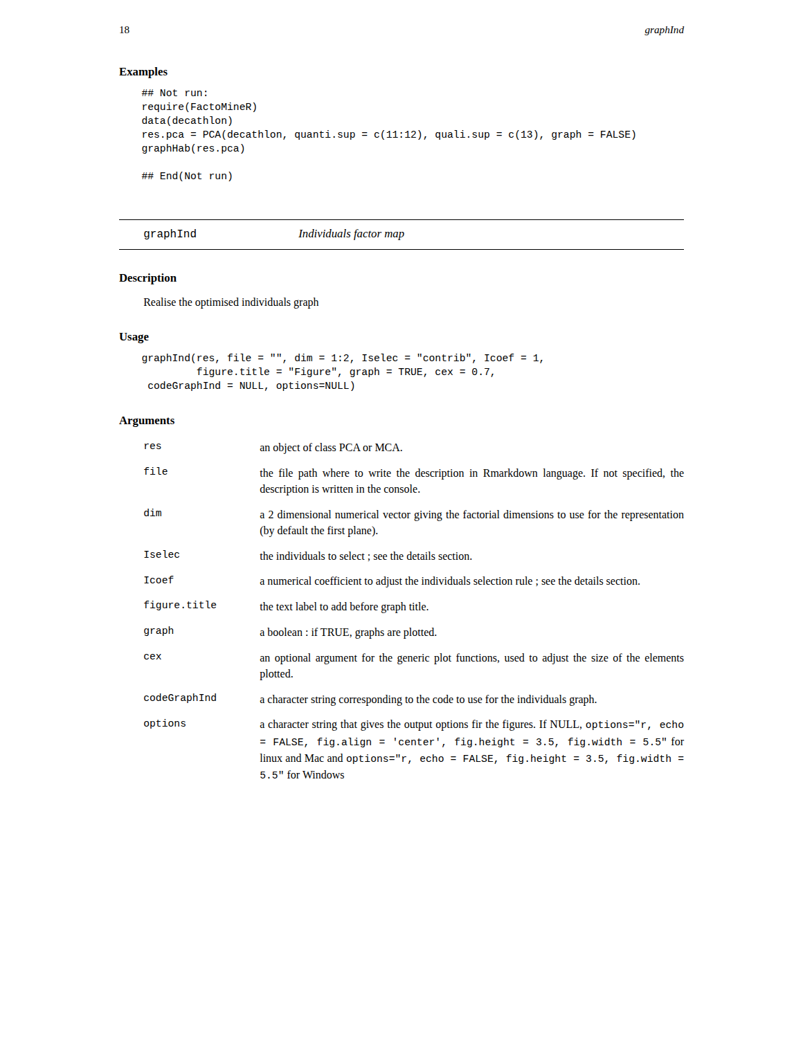18 graphInd
Examples
## Not run:
require(FactoMineR)
data(decathlon)
res.pca = PCA(decathlon, quanti.sup = c(11:12), quali.sup = c(13), graph = FALSE)
graphHab(res.pca)

## End(Not run)
graphInd Individuals factor map
Description
Realise the optimised individuals graph
Usage
graphInd(res, file = "", dim = 1:2, Iselec = "contrib", Icoef = 1,
         figure.title = "Figure", graph = TRUE, cex = 0.7,
 codeGraphInd = NULL, options=NULL)
Arguments
res
an object of class PCA or MCA.
file
the file path where to write the description in Rmarkdown language. If not specified, the description is written in the console.
dim
a 2 dimensional numerical vector giving the factorial dimensions to use for the representation (by default the first plane).
Iselec
the individuals to select ; see the details section.
Icoef
a numerical coefficient to adjust the individuals selection rule ; see the details section.
figure.title
the text label to add before graph title.
graph
a boolean : if TRUE, graphs are plotted.
cex
an optional argument for the generic plot functions, used to adjust the size of the elements plotted.
codeGraphInd
a character string corresponding to the code to use for the individuals graph.
options
a character string that gives the output options fir the figures. If NULL, options="r, echo = FALSE, fig.align = 'center', fig.height = 3.5, fig.width = 5.5" for linux and Mac and options="r, echo = FALSE, fig.height = 3.5, fig.width = 5.5" for Windows